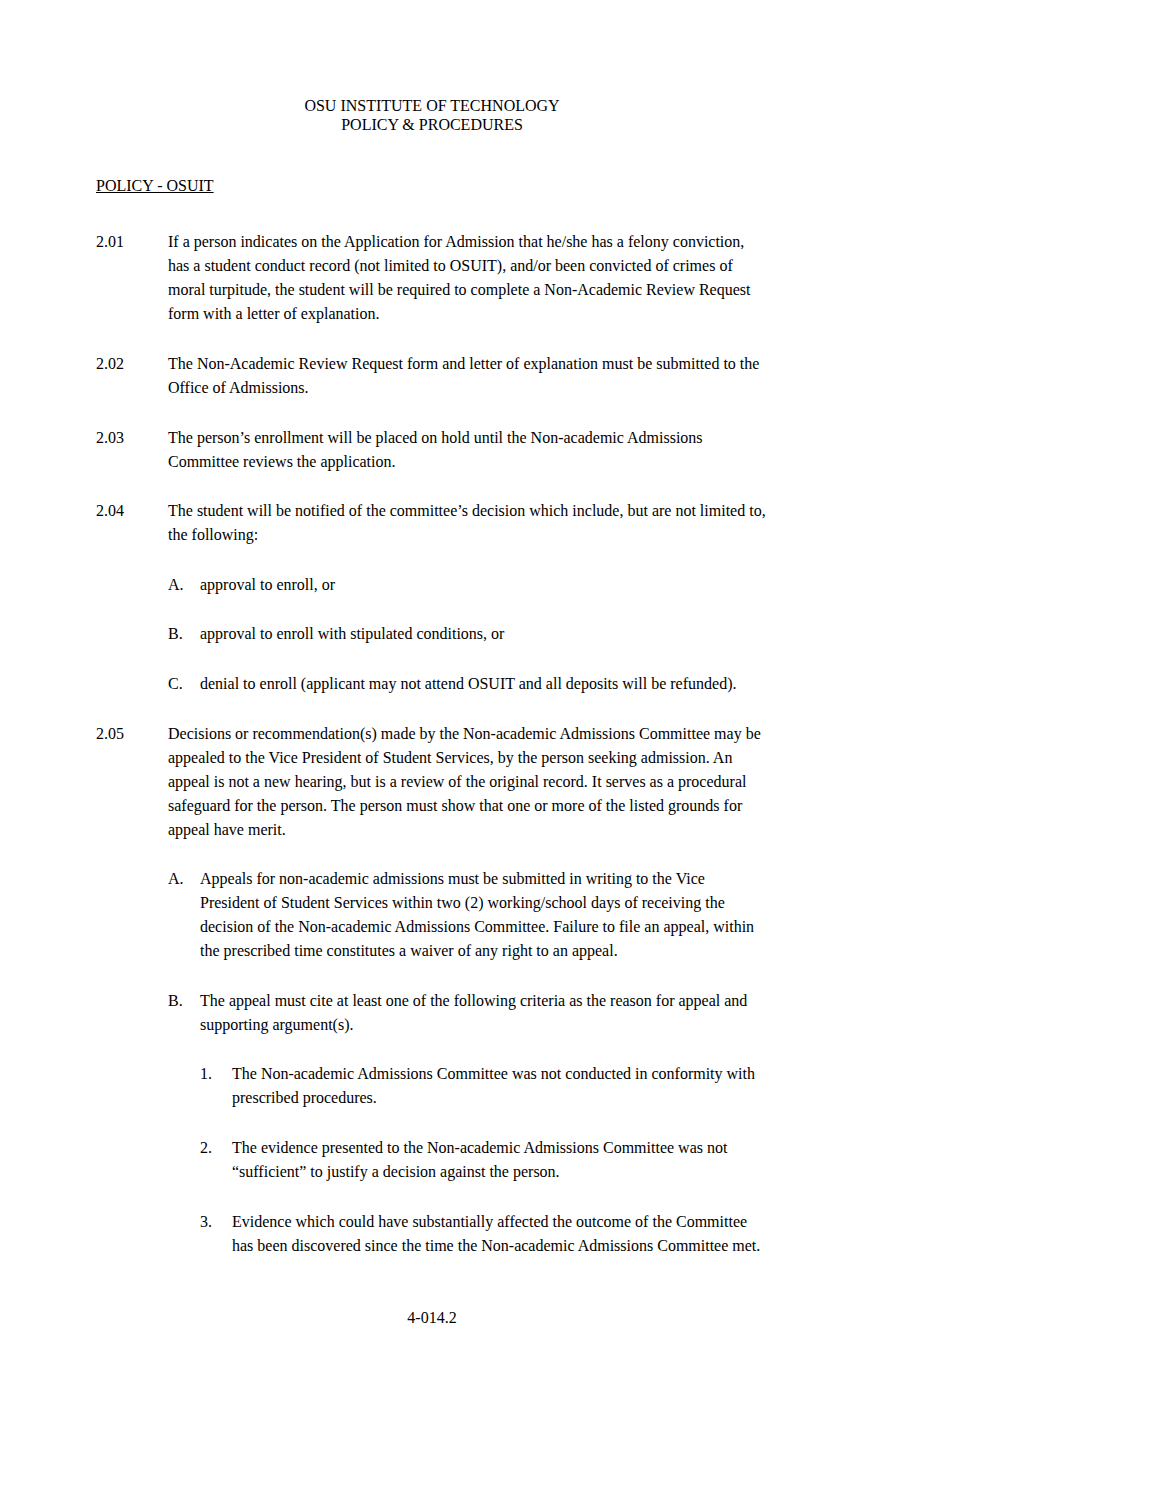OSU INSTITUTE OF TECHNOLOGY
POLICY & PROCEDURES
POLICY - OSUIT
2.01
If a person indicates on the Application for Admission that he/she has a felony conviction, has a student conduct record (not limited to OSUIT), and/or been convicted of crimes of moral turpitude, the student will be required to complete a Non-Academic Review Request form with a letter of explanation.
2.02
The Non-Academic Review Request form and letter of explanation must be submitted to the Office of Admissions.
2.03
The person’s enrollment will be placed on hold until the Non-academic Admissions Committee reviews the application.
2.04
The student will be notified of the committee’s decision which include, but are not limited to, the following:
A.
approval to enroll, or
B.
approval to enroll with stipulated conditions, or
C.
denial to enroll (applicant may not attend OSUIT and all deposits will be refunded).
2.05
Decisions or recommendation(s) made by the Non-academic Admissions Committee may be appealed to the Vice President of Student Services, by the person seeking admission. An appeal is not a new hearing, but is a review of the original record. It serves as a procedural safeguard for the person. The person must show that one or more of the listed grounds for appeal have merit.
A.
Appeals for non-academic admissions must be submitted in writing to the Vice President of Student Services within two (2) working/school days of receiving the decision of the Non-academic Admissions Committee. Failure to file an appeal, within the prescribed time constitutes a waiver of any right to an appeal.
B.
The appeal must cite at least one of the following criteria as the reason for appeal and supporting argument(s).
1.
The Non-academic Admissions Committee was not conducted in conformity with prescribed procedures.
2.
The evidence presented to the Non-academic Admissions Committee was not “sufficient” to justify a decision against the person.
3.
Evidence which could have substantially affected the outcome of the Committee has been discovered since the time the Non-academic Admissions Committee met.
4-014.2